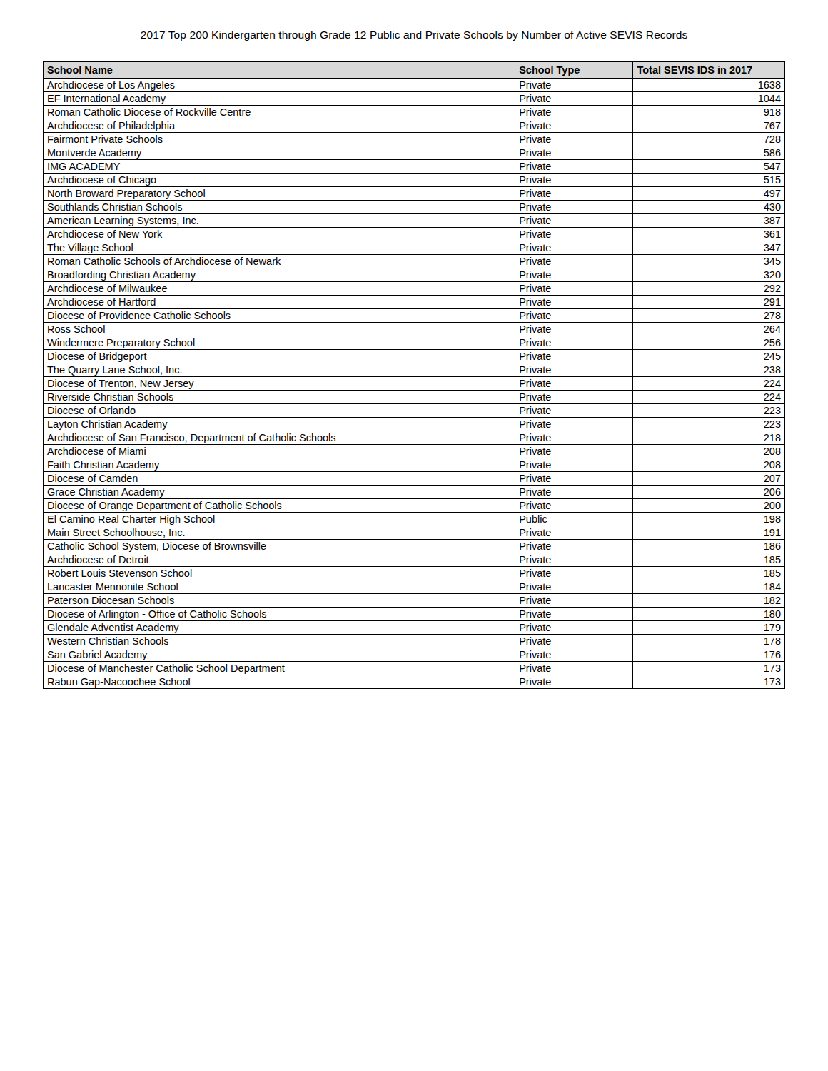2017 Top 200 Kindergarten through Grade 12 Public and Private Schools by Number of Active SEVIS Records
| School Name | School Type | Total SEVIS IDS in 2017 |
| --- | --- | --- |
| Archdiocese of Los Angeles | Private | 1638 |
| EF International Academy | Private | 1044 |
| Roman Catholic Diocese of Rockville Centre | Private | 918 |
| Archdiocese of Philadelphia | Private | 767 |
| Fairmont Private Schools | Private | 728 |
| Montverde Academy | Private | 586 |
| IMG ACADEMY | Private | 547 |
| Archdiocese of Chicago | Private | 515 |
| North Broward Preparatory School | Private | 497 |
| Southlands Christian Schools | Private | 430 |
| American Learning Systems, Inc. | Private | 387 |
| Archdiocese of New York | Private | 361 |
| The Village School | Private | 347 |
| Roman Catholic Schools of Archdiocese of Newark | Private | 345 |
| Broadfording Christian Academy | Private | 320 |
| Archdiocese of Milwaukee | Private | 292 |
| Archdiocese of Hartford | Private | 291 |
| Diocese of Providence Catholic Schools | Private | 278 |
| Ross School | Private | 264 |
| Windermere Preparatory School | Private | 256 |
| Diocese of Bridgeport | Private | 245 |
| The Quarry Lane School, Inc. | Private | 238 |
| Diocese of Trenton, New Jersey | Private | 224 |
| Riverside Christian Schools | Private | 224 |
| Diocese of Orlando | Private | 223 |
| Layton Christian Academy | Private | 223 |
| Archdiocese of San Francisco, Department of Catholic Schools | Private | 218 |
| Archdiocese of Miami | Private | 208 |
| Faith Christian Academy | Private | 208 |
| Diocese of Camden | Private | 207 |
| Grace Christian Academy | Private | 206 |
| Diocese of Orange Department of Catholic Schools | Private | 200 |
| El Camino Real Charter High School | Public | 198 |
| Main Street Schoolhouse, Inc. | Private | 191 |
| Catholic School System, Diocese of Brownsville | Private | 186 |
| Archdiocese of Detroit | Private | 185 |
| Robert Louis Stevenson School | Private | 185 |
| Lancaster Mennonite School | Private | 184 |
| Paterson Diocesan Schools | Private | 182 |
| Diocese of Arlington - Office of Catholic Schools | Private | 180 |
| Glendale Adventist Academy | Private | 179 |
| Western Christian Schools | Private | 178 |
| San Gabriel Academy | Private | 176 |
| Diocese of Manchester Catholic School Department | Private | 173 |
| Rabun Gap-Nacoochee School | Private | 173 |